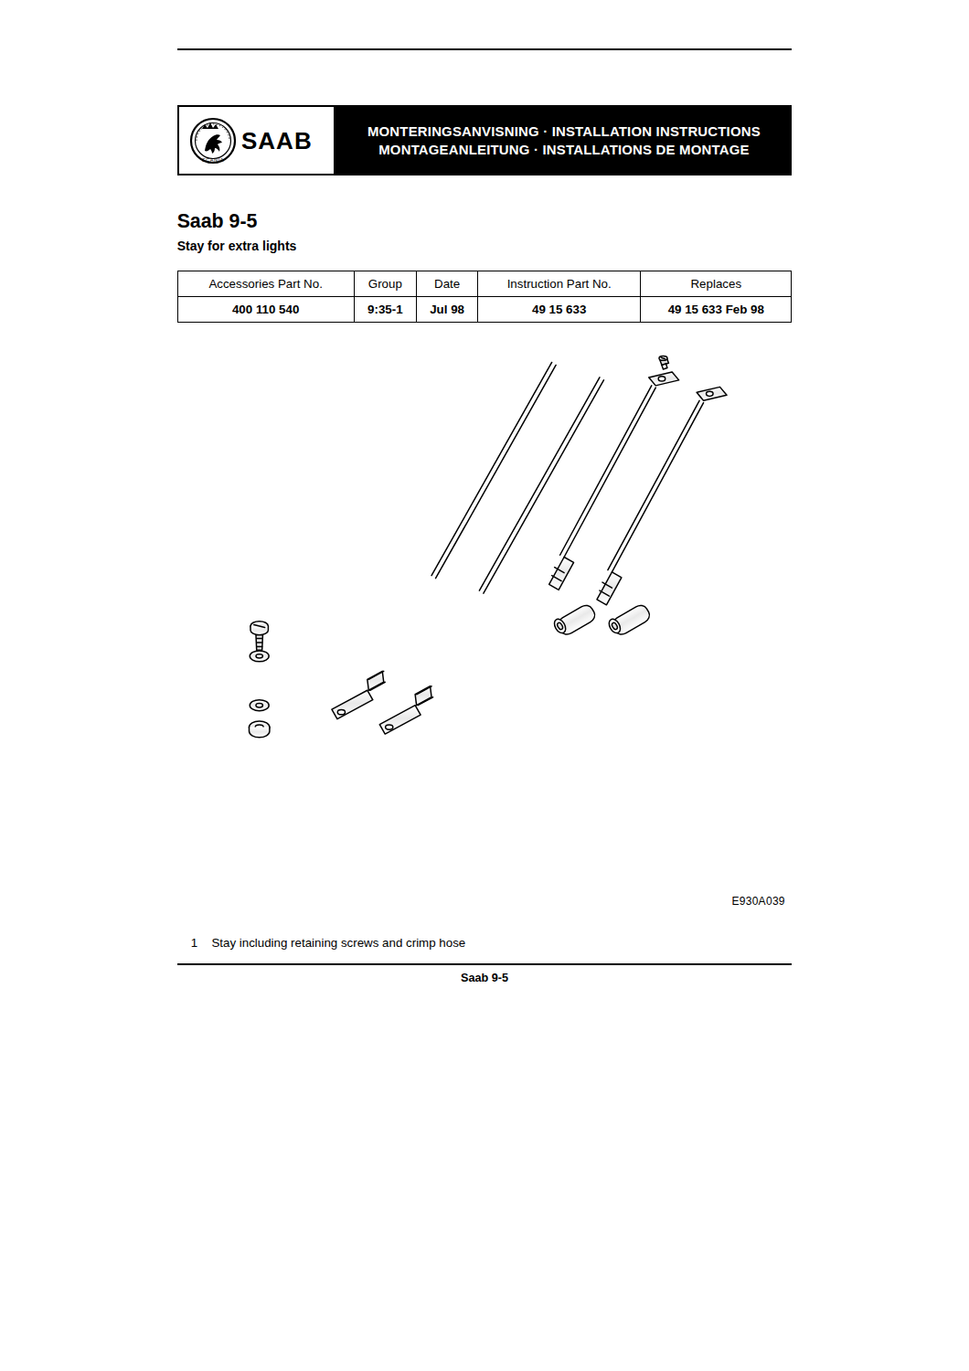SAAB SCANIA
MONTERINGSANVISNING · INSTALLATION INSTRUCTIONS
MONTAGEANLEITUNG · INSTALLATIONS DE MONTAGE
Saab 9-5
Stay for extra lights
| Accessories Part No. | Group | Date | Instruction Part No. | Replaces |
| --- | --- | --- | --- | --- |
| 400 110 540 | 9:35-1 | Jul 98 | 49 15 633 | 49 15 633 Feb 98 |
E930A039
1 Stay including retaining screws and crimp hose
Saab 9-5